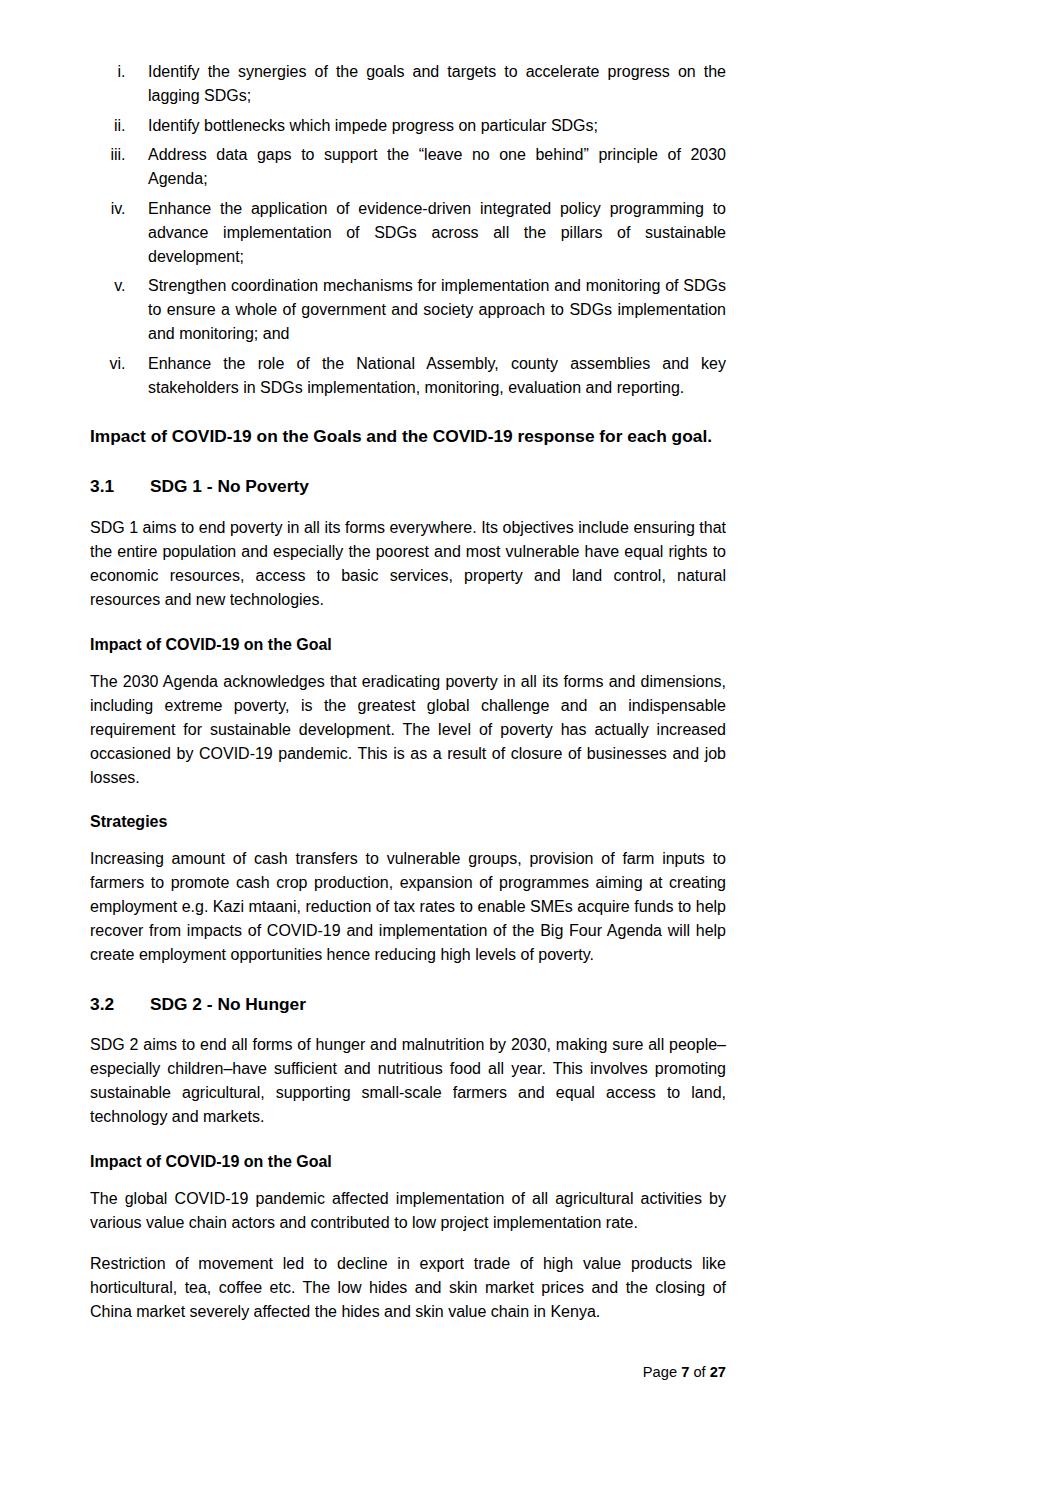Identify the synergies of the goals and targets to accelerate progress on the lagging SDGs;
Identify bottlenecks which impede progress on particular SDGs;
Address data gaps to support the “leave no one behind” principle of 2030 Agenda;
Enhance the application of evidence-driven integrated policy programming to advance implementation of SDGs across all the pillars of sustainable development;
Strengthen coordination mechanisms for implementation and monitoring of SDGs to ensure a whole of government and society approach to SDGs implementation and monitoring; and
Enhance the role of the National Assembly, county assemblies and key stakeholders in SDGs implementation, monitoring, evaluation and reporting.
Impact of COVID-19 on the Goals and the COVID-19 response for each goal.
3.1 SDG 1 - No Poverty
SDG 1 aims to end poverty in all its forms everywhere. Its objectives include ensuring that the entire population and especially the poorest and most vulnerable have equal rights to economic resources, access to basic services, property and land control, natural resources and new technologies.
Impact of COVID-19 on the Goal
The 2030 Agenda acknowledges that eradicating poverty in all its forms and dimensions, including extreme poverty, is the greatest global challenge and an indispensable requirement for sustainable development. The level of poverty has actually increased occasioned by COVID-19 pandemic. This is as a result of closure of businesses and job losses.
Strategies
Increasing amount of cash transfers to vulnerable groups, provision of farm inputs to farmers to promote cash crop production, expansion of programmes aiming at creating employment e.g. Kazi mtaani, reduction of tax rates to enable SMEs acquire funds to help recover from impacts of COVID-19 and implementation of the Big Four Agenda will help create employment opportunities hence reducing high levels of poverty.
3.2 SDG 2 - No Hunger
SDG 2 aims to end all forms of hunger and malnutrition by 2030, making sure all people–especially children–have sufficient and nutritious food all year. This involves promoting sustainable agricultural, supporting small-scale farmers and equal access to land, technology and markets.
Impact of COVID-19 on the Goal
The global COVID-19 pandemic affected implementation of all agricultural activities by various value chain actors and contributed to low project implementation rate.
Restriction of movement led to decline in export trade of high value products like horticultural, tea, coffee etc. The low hides and skin market prices and the closing of China market severely affected the hides and skin value chain in Kenya.
Page 7 of 27